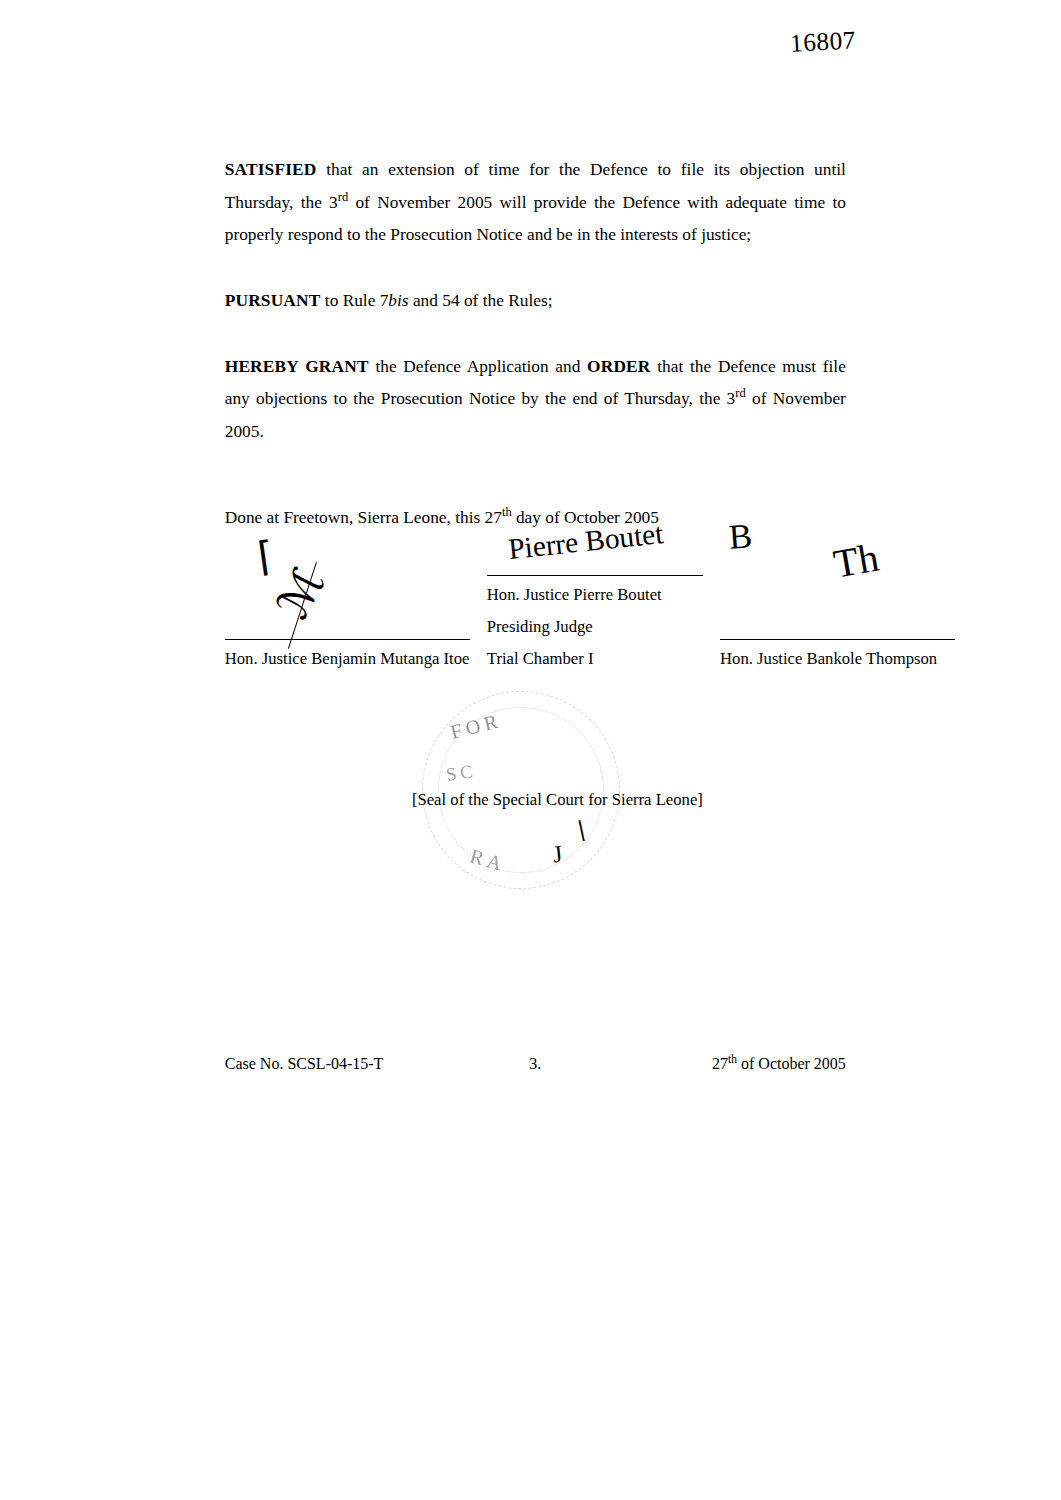16807
SATISFIED that an extension of time for the Defence to file its objection until Thursday, the 3rd of November 2005 will provide the Defence with adequate time to properly respond to the Prosecution Notice and be in the interests of justice;
PURSUANT to Rule 7bis and 54 of the Rules;
HEREBY GRANT the Defence Application and ORDER that the Defence must file any objections to the Prosecution Notice by the end of Thursday, the 3rd of November 2005.
Done at Freetown, Sierra Leone, this 27th day of October 2005
⌈ ℳ Pierre Boutet B Th
Hon. Justice Benjamin Mutanga Itoe
Hon. Justice Pierre Boutet
Presiding Judge
Trial Chamber I
Hon. Justice Bankole Thompson
FOR
SC
RA
[Seal of the Special Court for Sierra Leone]
❘
J
Case No. SCSL-04-15-T
3.
27th of October 2005